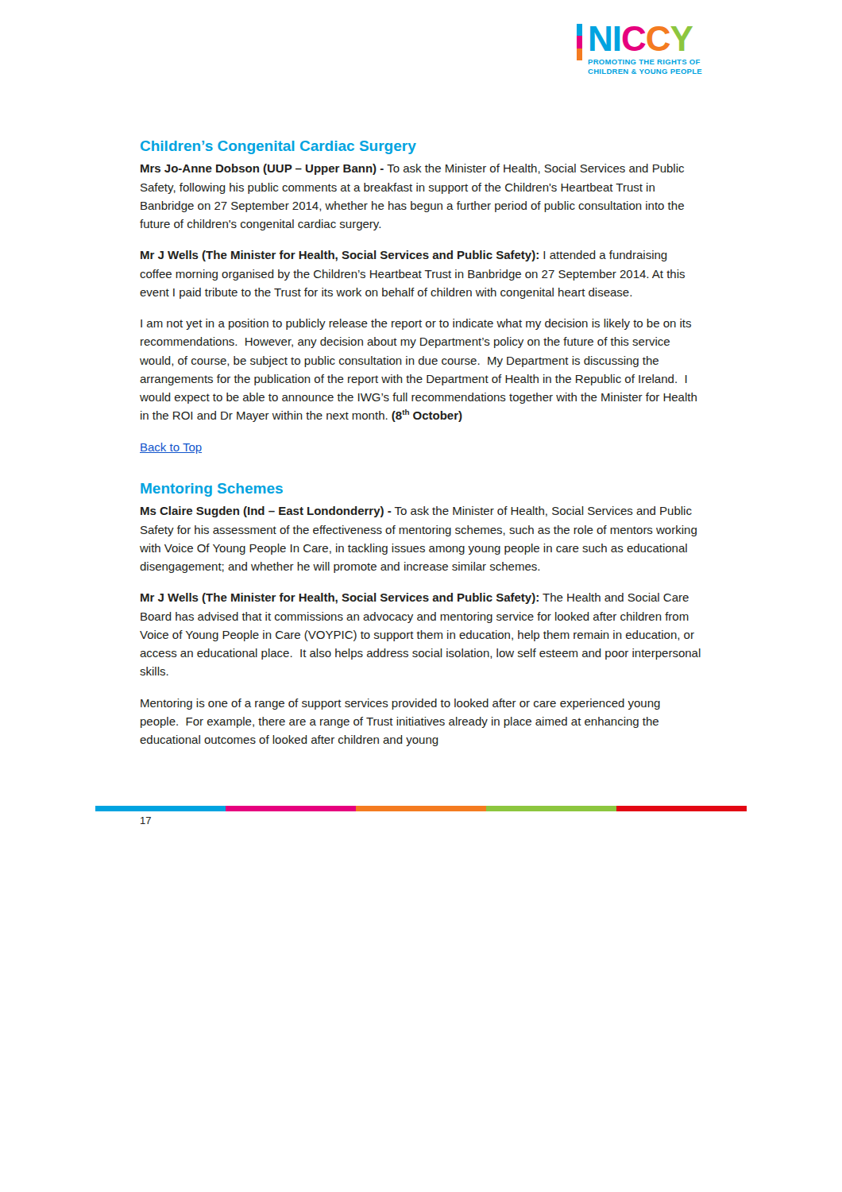NICCY
Promoting the rights of
children & young people
Children’s Congenital Cardiac Surgery
Mrs Jo-Anne Dobson (UUP – Upper Bann) - To ask the Minister of Health, Social Services and Public Safety, following his public comments at a breakfast in support of the Children's Heartbeat Trust in Banbridge on 27 September 2014, whether he has begun a further period of public consultation into the future of children's congenital cardiac surgery.
Mr J Wells (The Minister for Health, Social Services and Public Safety): I attended a fundraising coffee morning organised by the Children’s Heartbeat Trust in Banbridge on 27 September 2014. At this event I paid tribute to the Trust for its work on behalf of children with congenital heart disease.
I am not yet in a position to publicly release the report or to indicate what my decision is likely to be on its recommendations. However, any decision about my Department’s policy on the future of this service would, of course, be subject to public consultation in due course. My Department is discussing the arrangements for the publication of the report with the Department of Health in the Republic of Ireland. I would expect to be able to announce the IWG’s full recommendations together with the Minister for Health in the ROI and Dr Mayer within the next month. (8th October)
Back to Top
Mentoring Schemes
Ms Claire Sugden (Ind – East Londonderry) - To ask the Minister of Health, Social Services and Public Safety for his assessment of the effectiveness of mentoring schemes, such as the role of mentors working with Voice Of Young People In Care, in tackling issues among young people in care such as educational disengagement; and whether he will promote and increase similar schemes.
Mr J Wells (The Minister for Health, Social Services and Public Safety): The Health and Social Care Board has advised that it commissions an advocacy and mentoring service for looked after children from Voice of Young People in Care (VOYPIC) to support them in education, help them remain in education, or access an educational place. It also helps address social isolation, low self esteem and poor interpersonal skills.
Mentoring is one of a range of support services provided to looked after or care experienced young people. For example, there are a range of Trust initiatives already in place aimed at enhancing the educational outcomes of looked after children and young
17